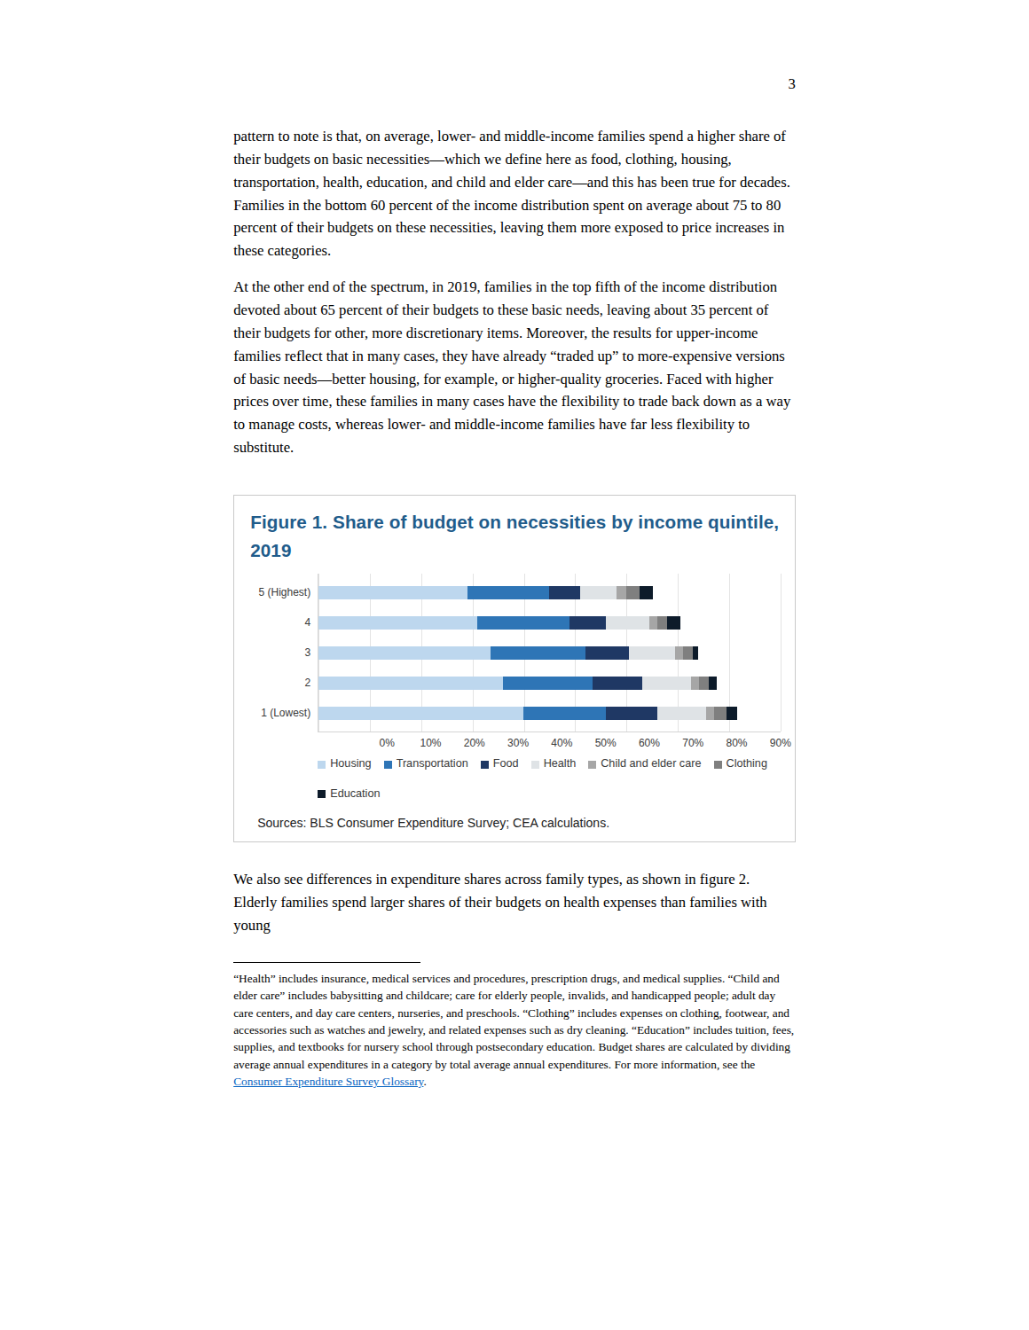3
pattern to note is that, on average, lower- and middle-income families spend a higher share of their budgets on basic necessities—which we define here as food, clothing, housing, transportation, health, education, and child and elder care—and this has been true for decades. Families in the bottom 60 percent of the income distribution spent on average about 75 to 80 percent of their budgets on these necessities, leaving them more exposed to price increases in these categories.
At the other end of the spectrum, in 2019, families in the top fifth of the income distribution devoted about 65 percent of their budgets to these basic needs, leaving about 35 percent of their budgets for other, more discretionary items. Moreover, the results for upper-income families reflect that in many cases, they have already “traded up” to more-expensive versions of basic needs—better housing, for example, or higher-quality groceries. Faced with higher prices over time, these families in many cases have the flexibility to trade back down as a way to manage costs, whereas lower- and middle-income families have far less flexibility to substitute.
Figure 1. Share of budget on necessities by income quintile, 2019
5 (Highest)
4
3
2
1 (Lowest)
0% 10% 20% 30% 40% 50% 60% 70% 80% 90%
Housing
Transportation
Food
Health
Child and elder care
Clothing
Education
Sources: BLS Consumer Expenditure Survey; CEA calculations.
We also see differences in expenditure shares across family types, as shown in figure 2. Elderly families spend larger shares of their budgets on health expenses than families with young
“Health” includes insurance, medical services and procedures, prescription drugs, and medical supplies. “Child and elder care” includes babysitting and childcare; care for elderly people, invalids, and handicapped people; adult day care centers, and day care centers, nurseries, and preschools. “Clothing” includes expenses on clothing, footwear, and accessories such as watches and jewelry, and related expenses such as dry cleaning. “Education” includes tuition, fees, supplies, and textbooks for nursery school through postsecondary education. Budget shares are calculated by dividing average annual expenditures in a category by total average annual expenditures. For more information, see the Consumer Expenditure Survey Glossary.